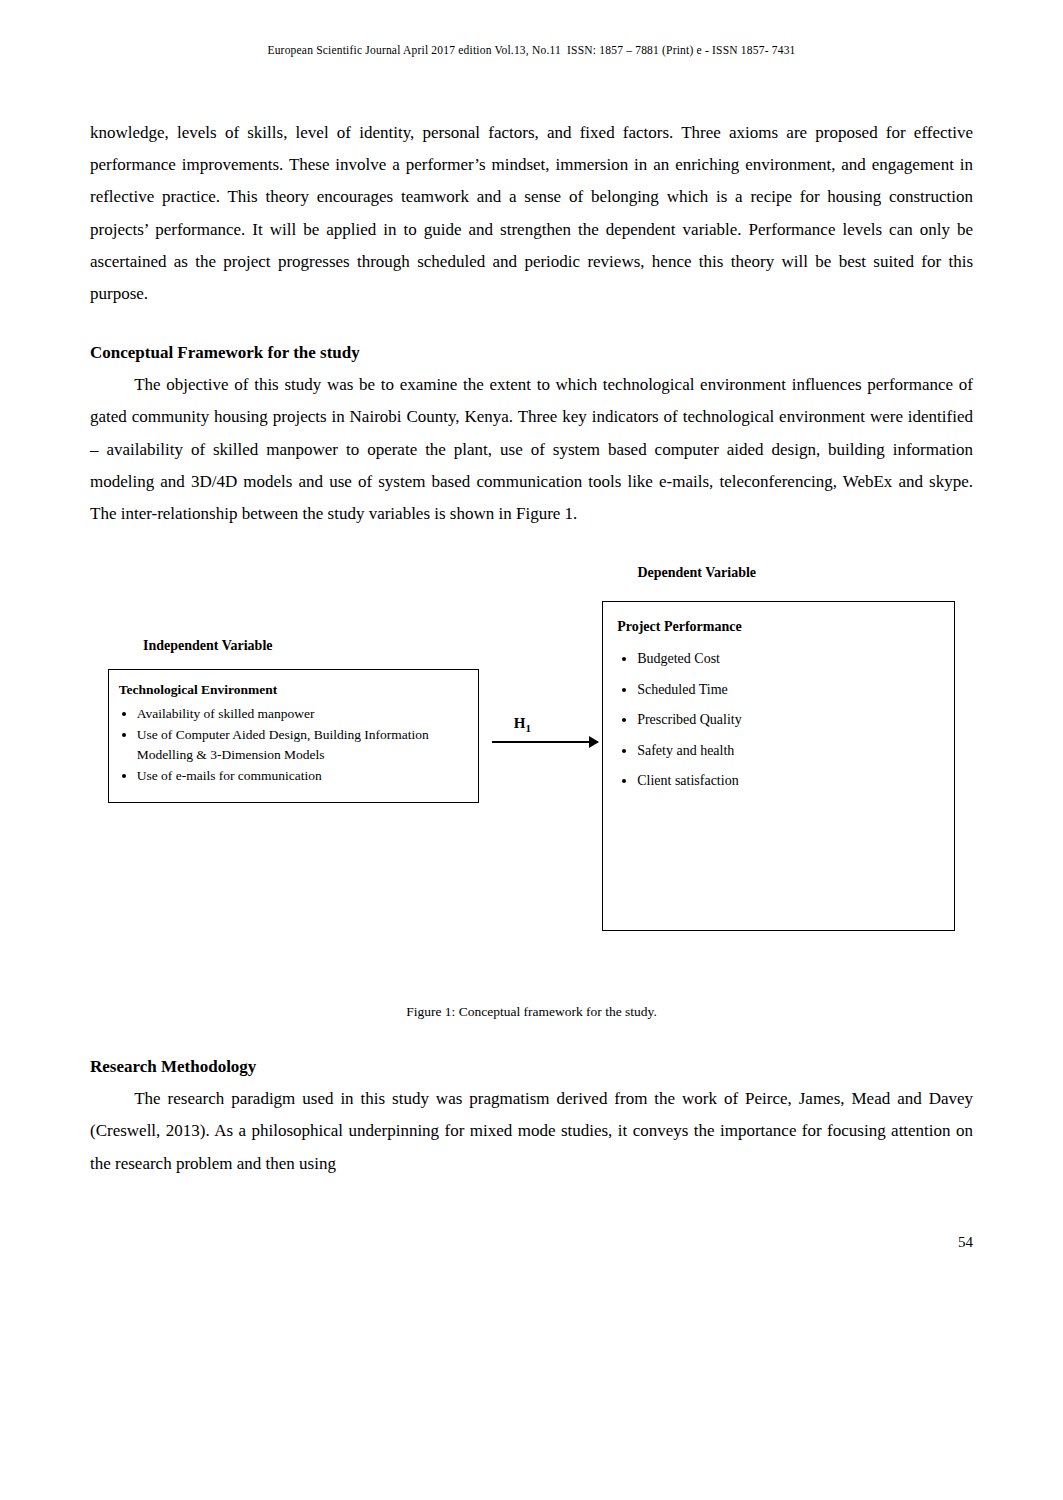European Scientific Journal April 2017 edition Vol.13, No.11 ISSN: 1857 – 7881 (Print) e - ISSN 1857- 7431
knowledge, levels of skills, level of identity, personal factors, and fixed factors. Three axioms are proposed for effective performance improvements. These involve a performer’s mindset, immersion in an enriching environment, and engagement in reflective practice. This theory encourages teamwork and a sense of belonging which is a recipe for housing construction projects’ performance. It will be applied in to guide and strengthen the dependent variable. Performance levels can only be ascertained as the project progresses through scheduled and periodic reviews, hence this theory will be best suited for this purpose.
Conceptual Framework for the study
The objective of this study was be to examine the extent to which technological environment influences performance of gated community housing projects in Nairobi County, Kenya. Three key indicators of technological environment were identified – availability of skilled manpower to operate the plant, use of system based computer aided design, building information modeling and 3D/4D models and use of system based communication tools like e-mails, teleconferencing, WebEx and skype. The inter-relationship between the study variables is shown in Figure 1.
Dependent Variable
Independent Variable
Technological Environment
Availability of skilled manpower
Use of Computer Aided Design, Building Information Modelling & 3-Dimension Models
Use of e-mails for communication
H1
Project Performance
Budgeted Cost
Scheduled Time
Prescribed Quality
Safety and health
Client satisfaction
Figure 1: Conceptual framework for the study.
Research Methodology
The research paradigm used in this study was pragmatism derived from the work of Peirce, James, Mead and Davey (Creswell, 2013). As a philosophical underpinning for mixed mode studies, it conveys the importance for focusing attention on the research problem and then using
54